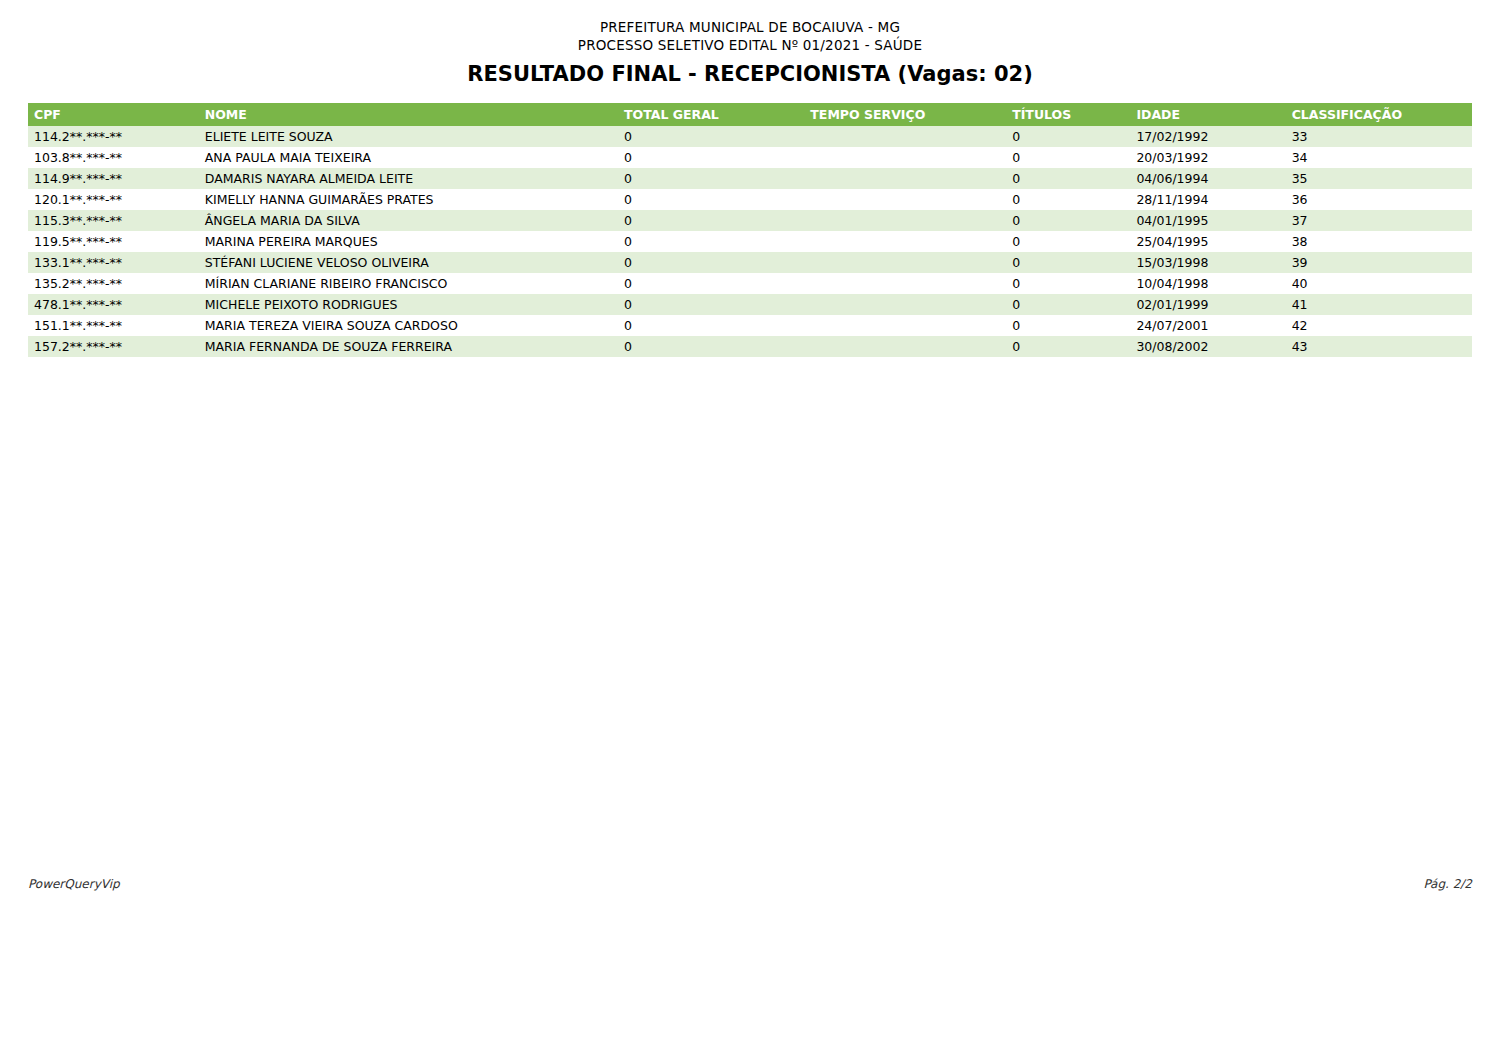PREFEITURA MUNICIPAL DE BOCAIUVA - MG
PROCESSO SELETIVO EDITAL Nº 01/2021 - SAÚDE
RESULTADO FINAL - RECEPCIONISTA (Vagas: 02)
| CPF | NOME | TOTAL GERAL | TEMPO SERVIÇO | TÍTULOS | IDADE | CLASSIFICAÇÃO |
| --- | --- | --- | --- | --- | --- | --- |
| 114.2**.***-** | ELIETE LEITE SOUZA | 0 | | 0 | 17/02/1992 | 33 |
| 103.8**.***-** | ANA PAULA MAIA TEIXEIRA | 0 | | 0 | 20/03/1992 | 34 |
| 114.9**.***-** | DAMARIS NAYARA ALMEIDA LEITE | 0 | | 0 | 04/06/1994 | 35 |
| 120.1**.***-** | KIMELLY HANNA GUIMARÃES PRATES | 0 | | 0 | 28/11/1994 | 36 |
| 115.3**.***-** | ÂNGELA MARIA DA SILVA | 0 | | 0 | 04/01/1995 | 37 |
| 119.5**.***-** | MARINA PEREIRA MARQUES | 0 | | 0 | 25/04/1995 | 38 |
| 133.1**.***-** | STÉFANI LUCIENE VELOSO OLIVEIRA | 0 | | 0 | 15/03/1998 | 39 |
| 135.2**.***-** | MÍRIAN CLARIANE RIBEIRO FRANCISCO | 0 | | 0 | 10/04/1998 | 40 |
| 478.1**.***-** | MICHELE PEIXOTO RODRIGUES | 0 | | 0 | 02/01/1999 | 41 |
| 151.1**.***-** | MARIA TEREZA VIEIRA SOUZA CARDOSO | 0 | | 0 | 24/07/2001 | 42 |
| 157.2**.***-** | MARIA FERNANDA DE SOUZA FERREIRA | 0 | | 0 | 30/08/2002 | 43 |
PowerQueryVip
Pág. 2/2